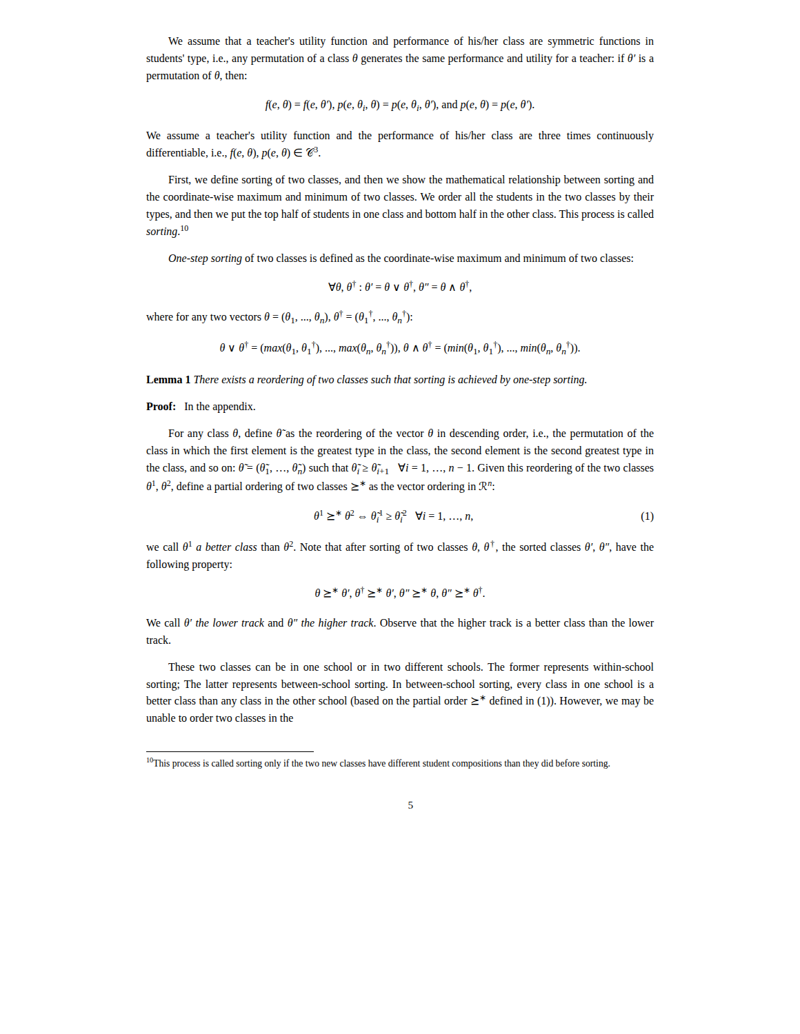We assume that a teacher's utility function and performance of his/her class are symmetric functions in students' type, i.e., any permutation of a class θ generates the same performance and utility for a teacher: if θ′ is a permutation of θ, then:
f(e, θ) = f(e, θ′), p(e, θi, θ) = p(e, θi, θ′), and p(e, θ) = p(e, θ′).
We assume a teacher's utility function and the performance of his/her class are three times continuously differentiable, i.e., f(e, θ), p(e, θ) ∈ 𝒞3.
First, we define sorting of two classes, and then we show the mathematical relationship between sorting and the coordinate-wise maximum and minimum of two classes. We order all the students in the two classes by their types, and then we put the top half of students in one class and bottom half in the other class. This process is called sorting.10
One-step sorting of two classes is defined as the coordinate-wise maximum and minimum of two classes:
∀θ, θ† : θ′ = θ ∨ θ†, θ″ = θ ∧ θ†,
where for any two vectors θ = (θ1, ..., θn), θ† = (θ1†, ..., θn†):
θ ∨ θ† = (max(θ1, θ1†), ..., max(θn, θn†)), θ ∧ θ† = (min(θ1, θ1†), ..., min(θn, θn†)).
Lemma 1 There exists a reordering of two classes such that sorting is achieved by one-step sorting.
Proof: In the appendix.
For any class θ, define θ̃ as the reordering of the vector θ in descending order, i.e., the permutation of the class in which the first element is the greatest type in the class, the second element is the second greatest type in the class, and so on: θ̃ = (θ̃1, …, θ̃n) such that θ̃i ≥ θ̃i+1 ∀i = 1, …, n − 1. Given this reordering of the two classes θ1, θ2, define a partial ordering of two classes ⪰∗ as the vector ordering in ℛn:
θ1 ⪰∗ θ2 ⇔ θ̃i1 ≥ θ̃i2 ∀i = 1, …, n, (1)
we call θ1 a better class than θ2. Note that after sorting of two classes θ, θ†, the sorted classes θ′, θ″, have the following property:
θ ⪰∗ θ′, θ† ⪰∗ θ′, θ″ ⪰∗ θ, θ″ ⪰∗ θ†.
We call θ′ the lower track and θ″ the higher track. Observe that the higher track is a better class than the lower track.
These two classes can be in one school or in two different schools. The former represents within-school sorting; The latter represents between-school sorting. In between-school sorting, every class in one school is a better class than any class in the other school (based on the partial order ⪰∗ defined in (1)). However, we may be unable to order two classes in the
10This process is called sorting only if the two new classes have different student compositions than they did before sorting.
5